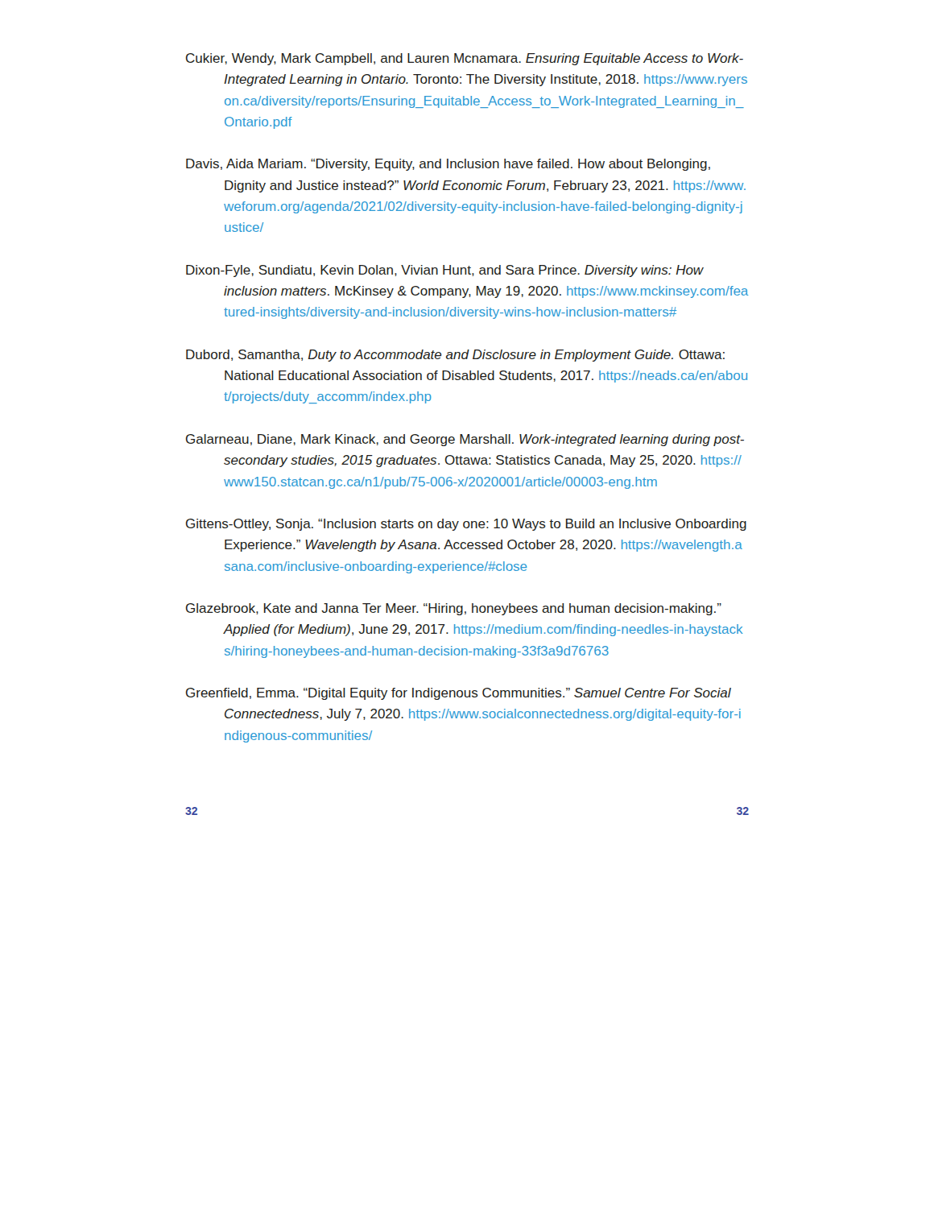Cukier, Wendy, Mark Campbell, and Lauren Mcnamara. Ensuring Equitable Access to Work-Integrated Learning in Ontario. Toronto: The Diversity Institute, 2018. https://www.ryerson.ca/diversity/reports/Ensuring_Equitable_Access_to_Work-Integrated_Learning_in_Ontario.pdf
Davis, Aida Mariam. “Diversity, Equity, and Inclusion have failed. How about Belonging, Dignity and Justice instead?” World Economic Forum, February 23, 2021. https://www.weforum.org/agenda/2021/02/diversity-equity-inclusion-have-failed-belonging-dignity-justice/
Dixon-Fyle, Sundiatu, Kevin Dolan, Vivian Hunt, and Sara Prince. Diversity wins: How inclusion matters. McKinsey & Company, May 19, 2020. https://www.mckinsey.com/featured-insights/diversity-and-inclusion/diversity-wins-how-inclusion-matters#
Dubord, Samantha, Duty to Accommodate and Disclosure in Employment Guide. Ottawa: National Educational Association of Disabled Students, 2017. https://neads.ca/en/about/projects/duty_accomm/index.php
Galarneau, Diane, Mark Kinack, and George Marshall. Work-integrated learning during post-secondary studies, 2015 graduates. Ottawa: Statistics Canada, May 25, 2020. https://www150.statcan.gc.ca/n1/pub/75-006-x/2020001/article/00003-eng.htm
Gittens-Ottley, Sonja. “Inclusion starts on day one: 10 Ways to Build an Inclusive Onboarding Experience.” Wavelength by Asana. Accessed October 28, 2020. https://wavelength.asana.com/inclusive-onboarding-experience/#close
Glazebrook, Kate and Janna Ter Meer. “Hiring, honeybees and human decision-making.” Applied (for Medium), June 29, 2017. https://medium.com/finding-needles-in-haystacks/hiring-honeybees-and-human-decision-making-33f3a9d76763
Greenfield, Emma. “Digital Equity for Indigenous Communities.” Samuel Centre For Social Connectedness, July 7, 2020. https://www.socialconnectedness.org/digital-equity-for-indigenous-communities/
32 Equity, Diversity, and Inclusion Strategies in WIL • BHER BHER • Equity, Diversity, and Inclusion Strategies in WIL 32